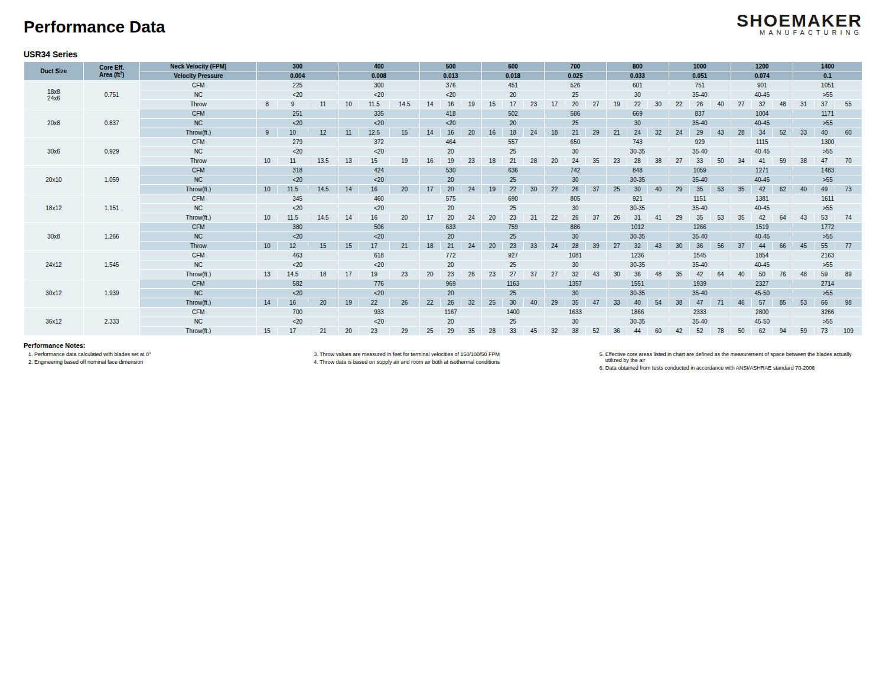Performance Data
SHOEMAKER
MANUFACTURING
USR34 Series
| Duct Size | Core Eff. Area (ft 2 ) | Neck Velocity (FPM) | 300 | 400 | 500 | 600 | 700 | 800 | 1000 | 1200 | 1400 |
| --- | --- | --- | --- | --- | --- | --- | --- | --- | --- | --- | --- |
| Velocity Pressure | 0.004 | 0.008 | 0.013 | 0.018 | 0.025 | 0.033 | 0.051 | 0.074 | 0.1 |
| 18x8 24x6 | 0.751 | CFM | 225 | 300 | 376 | 451 | 526 | 601 | 751 | 901 | 1051 |
| NC | <20 | <20 | <20 | 20 | 25 | 30 | 35-40 | 40-45 | >55 |
| Throw | 8 | 9 | 11 | 10 | 11.5 | 14.5 | 14 | 16 | 19 | 15 | 17 | 23 | 17 | 20 | 27 | 19 | 22 | 30 | 22 | 26 | 40 | 27 | 32 | 48 | 31 | 37 | 55 |
| 20x8 | 0.837 | CFM | 251 | 335 | 418 | 502 | 586 | 669 | 837 | 1004 | 1171 |
| NC | <20 | <20 | <20 | 20 | 25 | 30 | 35-40 | 40-45 | >55 |
| Throw(ft.) | 9 | 10 | 12 | 11 | 12.5 | 15 | 14 | 16 | 20 | 16 | 18 | 24 | 18 | 21 | 29 | 21 | 24 | 32 | 24 | 29 | 43 | 28 | 34 | 52 | 33 | 40 | 60 |
| 30x6 | 0.929 | CFM | 279 | 372 | 464 | 557 | 650 | 743 | 929 | 1115 | 1300 |
| NC | <20 | <20 | 20 | 25 | 30 | 30-35 | 35-40 | 40-45 | >55 |
| Throw | 10 | 11 | 13.5 | 13 | 15 | 19 | 16 | 19 | 23 | 18 | 21 | 28 | 20 | 24 | 35 | 23 | 28 | 38 | 27 | 33 | 50 | 34 | 41 | 59 | 38 | 47 | 70 |
| 20x10 | 1.059 | CFM | 318 | 424 | 530 | 636 | 742 | 848 | 1059 | 1271 | 1483 |
| NC | <20 | <20 | 20 | 25 | 30 | 30-35 | 35-40 | 40-45 | >55 |
| Throw(ft.) | 10 | 11.5 | 14.5 | 14 | 16 | 20 | 17 | 20 | 24 | 19 | 22 | 30 | 22 | 26 | 37 | 25 | 30 | 40 | 29 | 35 | 53 | 35 | 42 | 62 | 40 | 49 | 73 |
| 18x12 | 1.151 | CFM | 345 | 460 | 575 | 690 | 805 | 921 | 1151 | 1381 | 1611 |
| NC | <20 | <20 | 20 | 25 | 30 | 30-35 | 35-40 | 40-45 | >55 |
| Throw(ft.) | 10 | 11.5 | 14.5 | 14 | 16 | 20 | 17 | 20 | 24 | 20 | 23 | 31 | 22 | 26 | 37 | 26 | 31 | 41 | 29 | 35 | 53 | 35 | 42 | 64 | 43 | 53 | 74 |
| 30x8 | 1.266 | CFM | 380 | 506 | 633 | 759 | 886 | 1012 | 1266 | 1519 | 1772 |
| NC | <20 | <20 | 20 | 25 | 30 | 30-35 | 35-40 | 40-45 | >55 |
| Throw | 10 | 12 | 15 | 15 | 17 | 21 | 18 | 21 | 24 | 20 | 23 | 33 | 24 | 28 | 39 | 27 | 32 | 43 | 30 | 36 | 56 | 37 | 44 | 66 | 45 | 55 | 77 |
| 24x12 | 1.545 | CFM | 463 | 618 | 772 | 927 | 1081 | 1236 | 1545 | 1854 | 2163 |
| NC | <20 | <20 | 20 | 25 | 30 | 30-35 | 35-40 | 40-45 | >55 |
| Throw(ft.) | 13 | 14.5 | 18 | 17 | 19 | 23 | 20 | 23 | 28 | 23 | 27 | 37 | 27 | 32 | 43 | 30 | 36 | 48 | 35 | 42 | 64 | 40 | 50 | 76 | 48 | 59 | 89 |
| 30x12 | 1.939 | CFM | 582 | 776 | 969 | 1163 | 1357 | 1551 | 1939 | 2327 | 2714 |
| NC | <20 | <20 | 20 | 25 | 30 | 30-35 | 35-40 | 45-50 | >55 |
| Throw(ft.) | 14 | 16 | 20 | 19 | 22 | 26 | 22 | 26 | 32 | 25 | 30 | 40 | 29 | 35 | 47 | 33 | 40 | 54 | 38 | 47 | 71 | 46 | 57 | 85 | 53 | 66 | 98 |
| 36x12 | 2.333 | CFM | 700 | 933 | 1167 | 1400 | 1633 | 1866 | 2333 | 2800 | 3266 |
| NC | <20 | <20 | 20 | 25 | 30 | 30-35 | 35-40 | 45-50 | >55 |
| Throw(ft.) | 15 | 17 | 21 | 20 | 23 | 29 | 25 | 29 | 35 | 28 | 33 | 45 | 32 | 38 | 52 | 36 | 44 | 60 | 42 | 52 | 78 | 50 | 62 | 94 | 59 | 73 | 109 |
Performance Notes:
Performance data calculated with blades set at 0°
Engineering based off nominal face dimension
Throw values are measured in feet for terminal velocities of 150/100/50 FPM
Throw data is based on supply air and room air both at isothermal conditions
Effective core areas listed in chart are defined as the measurement of space between the blades actually utilized by the air
Data obtained from tests conducted in accordance with ANSI/ASHRAE standard 70-2006